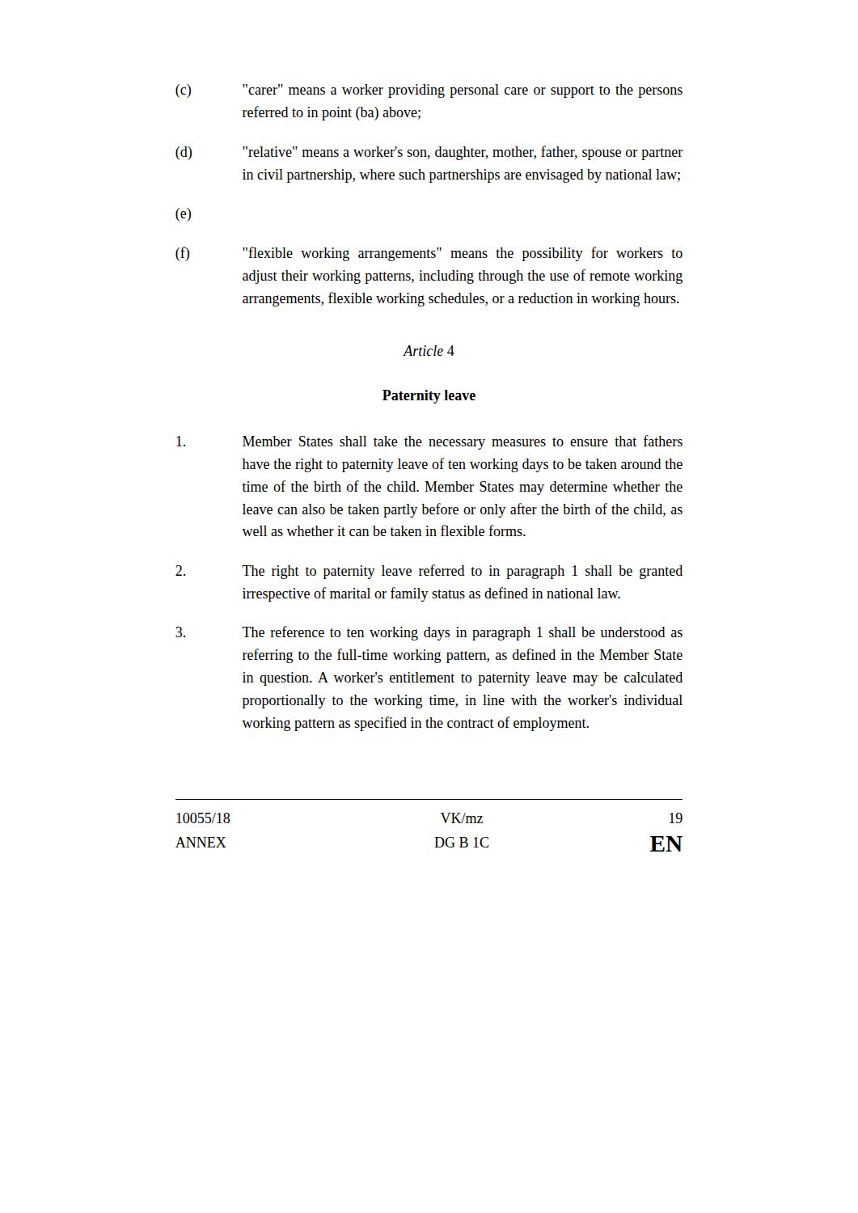(c)
"carer" means a worker providing personal care or support to the persons referred to in point (ba) above;
(d)
"relative" means a worker's son, daughter, mother, father, spouse or partner in civil partnership, where such partnerships are envisaged by national law;
(e)
(f)
"flexible working arrangements" means the possibility for workers to adjust their working patterns, including through the use of remote working arrangements, flexible working schedules, or a reduction in working hours.
Article 4
Paternity leave
1.
Member States shall take the necessary measures to ensure that fathers have the right to paternity leave of ten working days to be taken around the time of the birth of the child. Member States may determine whether the leave can also be taken partly before or only after the birth of the child, as well as whether it can be taken in flexible forms.
2.
The right to paternity leave referred to in paragraph 1 shall be granted irrespective of marital or family status as defined in national law.
3.
The reference to ten working days in paragraph 1 shall be understood as referring to the full-time working pattern, as defined in the Member State in question. A worker's entitlement to paternity leave may be calculated proportionally to the working time, in line with the worker's individual working pattern as specified in the contract of employment.
10055/18
VK/mz
19
ANNEX
DG B 1C
EN